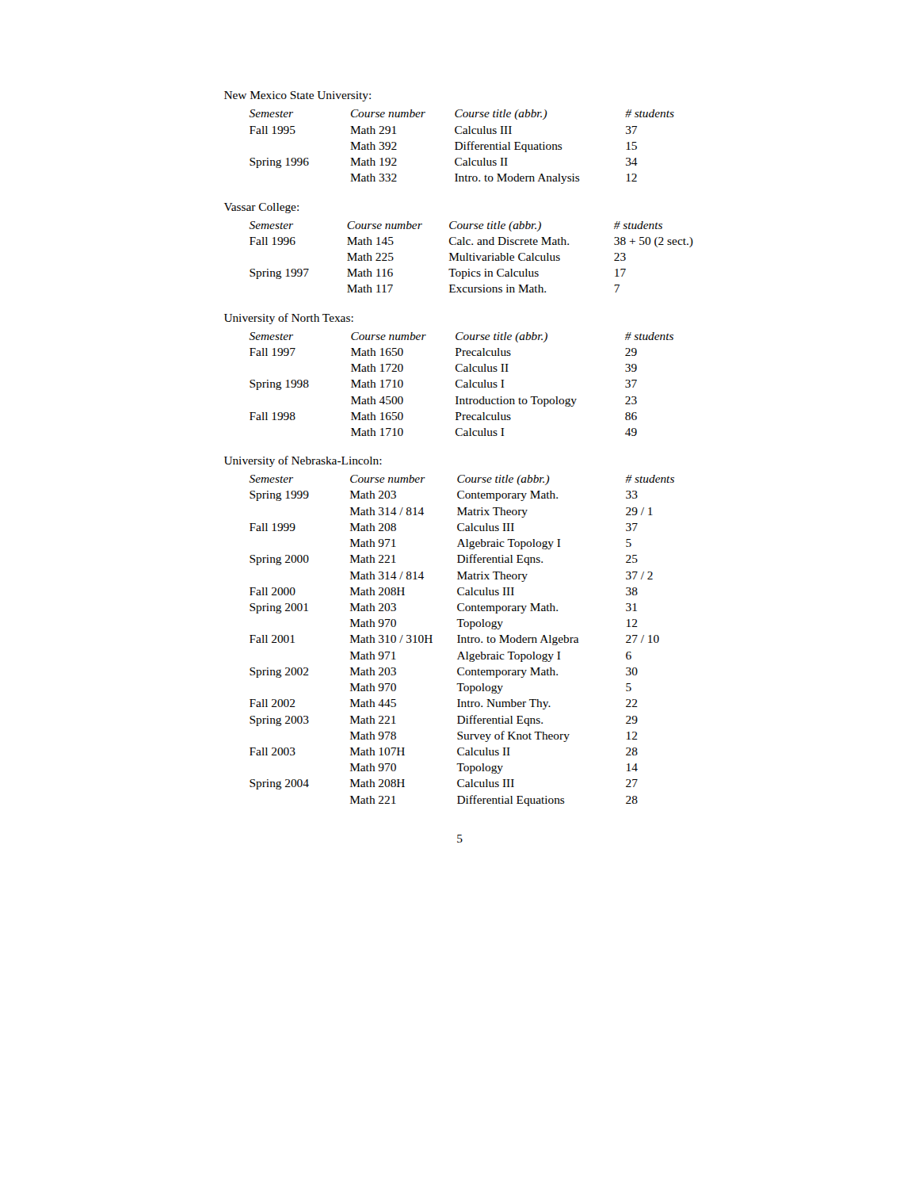New Mexico State University:
| Semester | Course number | Course title (abbr.) | # students |
| Fall 1995 | Math 291 | Calculus III | 37 |
| | Math 392 | Differential Equations | 15 |
| Spring 1996 | Math 192 | Calculus II | 34 |
| | Math 332 | Intro. to Modern Analysis | 12 |
Vassar College:
| Semester | Course number | Course title (abbr.) | # students |
| Fall 1996 | Math 145 | Calc. and Discrete Math. | 38 + 50 (2 sect.) |
| | Math 225 | Multivariable Calculus | 23 |
| Spring 1997 | Math 116 | Topics in Calculus | 17 |
| | Math 117 | Excursions in Math. | 7 |
University of North Texas:
| Semester | Course number | Course title (abbr.) | # students |
| Fall 1997 | Math 1650 | Precalculus | 29 |
| | Math 1720 | Calculus II | 39 |
| Spring 1998 | Math 1710 | Calculus I | 37 |
| | Math 4500 | Introduction to Topology | 23 |
| Fall 1998 | Math 1650 | Precalculus | 86 |
| | Math 1710 | Calculus I | 49 |
University of Nebraska-Lincoln:
| Semester | Course number | Course title (abbr.) | # students |
| Spring 1999 | Math 203 | Contemporary Math. | 33 |
| | Math 314 / 814 | Matrix Theory | 29 / 1 |
| Fall 1999 | Math 208 | Calculus III | 37 |
| | Math 971 | Algebraic Topology I | 5 |
| Spring 2000 | Math 221 | Differential Eqns. | 25 |
| | Math 314 / 814 | Matrix Theory | 37 / 2 |
| Fall 2000 | Math 208H | Calculus III | 38 |
| Spring 2001 | Math 203 | Contemporary Math. | 31 |
| | Math 970 | Topology | 12 |
| Fall 2001 | Math 310 / 310H | Intro. to Modern Algebra | 27 / 10 |
| | Math 971 | Algebraic Topology I | 6 |
| Spring 2002 | Math 203 | Contemporary Math. | 30 |
| | Math 970 | Topology | 5 |
| Fall 2002 | Math 445 | Intro. Number Thy. | 22 |
| Spring 2003 | Math 221 | Differential Eqns. | 29 |
| | Math 978 | Survey of Knot Theory | 12 |
| Fall 2003 | Math 107H | Calculus II | 28 |
| | Math 970 | Topology | 14 |
| Spring 2004 | Math 208H | Calculus III | 27 |
| | Math 221 | Differential Equations | 28 |
5